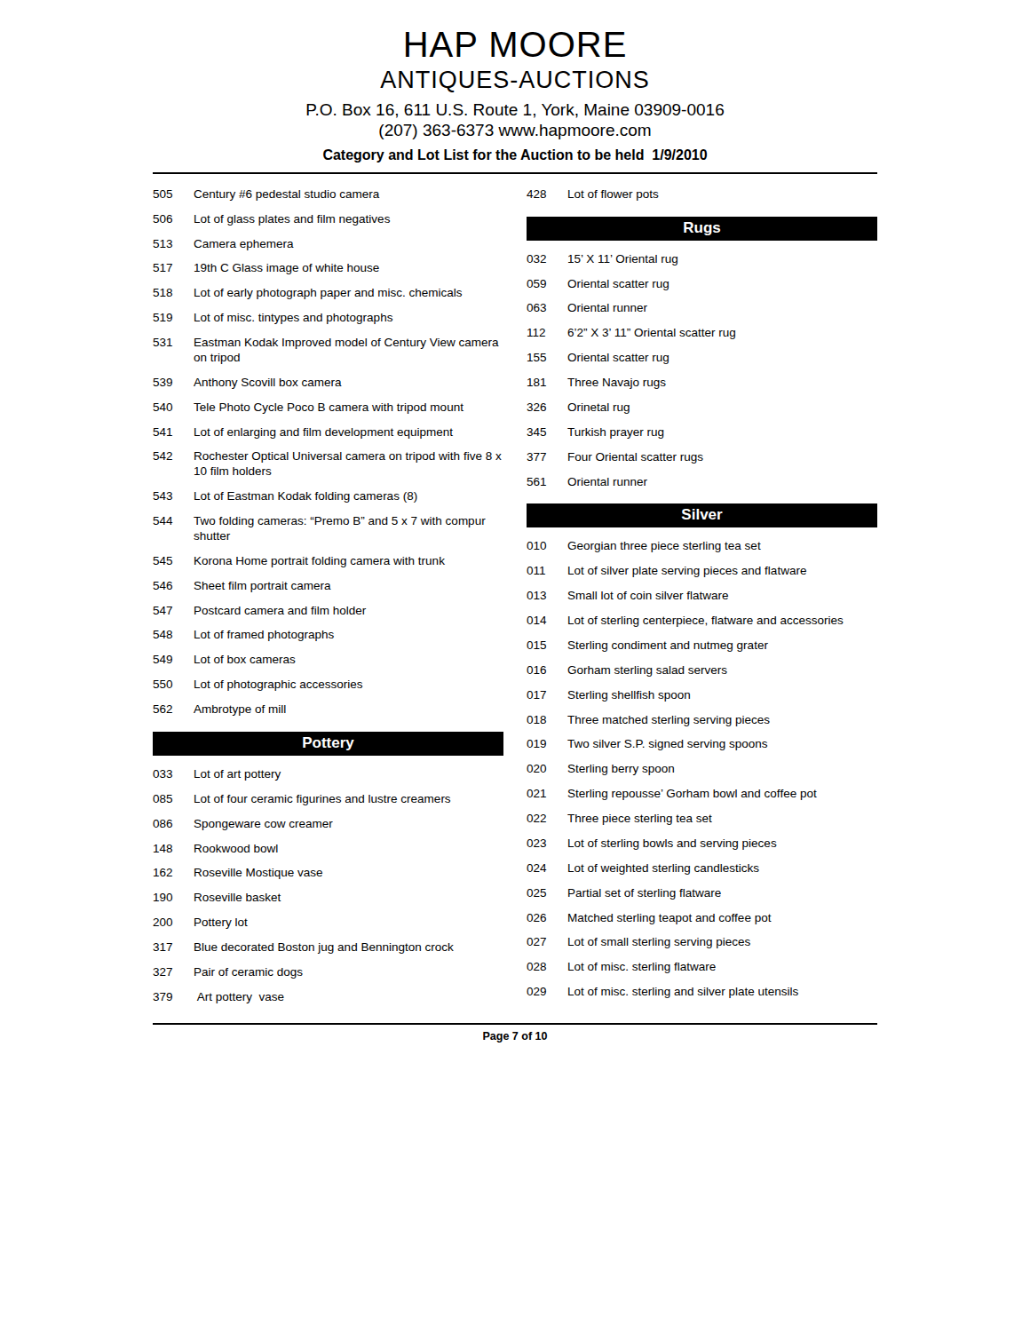HAP MOORE
ANTIQUES-AUCTIONS
P.O. Box 16, 611 U.S. Route 1, York, Maine 03909-0016
(207) 363-6373 www.hapmoore.com
Category and Lot List for the Auction to be held 1/9/2010
| 505 | Century #6 pedestal studio camera |
| 506 | Lot of glass plates and film negatives |
| 513 | Camera ephemera |
| 517 | 19th C Glass image of white house |
| 518 | Lot of early photograph paper and misc. chemicals |
| 519 | Lot of misc. tintypes and photographs |
| 531 | Eastman Kodak Improved model of Century View camera on tripod |
| 539 | Anthony Scovill box camera |
| 540 | Tele Photo Cycle Poco B camera with tripod mount |
| 541 | Lot of enlarging and film development equipment |
| 542 | Rochester Optical Universal camera on tripod with five 8 x 10 film holders |
| 543 | Lot of Eastman Kodak folding cameras (8) |
| 544 | Two folding cameras: “Premo B” and 5 x 7 with compur shutter |
| 545 | Korona Home portrait folding camera with trunk |
| 546 | Sheet film portrait camera |
| 547 | Postcard camera and film holder |
| 548 | Lot of framed photographs |
| 549 | Lot of box cameras |
| 550 | Lot of photographic accessories |
| 562 | Ambrotype of mill |
Pottery
| 033 | Lot of art pottery |
| 085 | Lot of four ceramic figurines and lustre creamers |
| 086 | Spongeware cow creamer |
| 148 | Rookwood bowl |
| 162 | Roseville Mostique vase |
| 190 | Roseville basket |
| 200 | Pottery lot |
| 317 | Blue decorated Boston jug and Bennington crock |
| 327 | Pair of ceramic dogs |
| 379 | Art pottery vase |
| 428 | Lot of flower pots |
Rugs
| 032 | 15’ X 11’ Oriental rug |
| 059 | Oriental scatter rug |
| 063 | Oriental runner |
| 112 | 6’2” X 3’ 11” Oriental scatter rug |
| 155 | Oriental scatter rug |
| 181 | Three Navajo rugs |
| 326 | Orinetal rug |
| 345 | Turkish prayer rug |
| 377 | Four Oriental scatter rugs |
| 561 | Oriental runner |
Silver
| 010 | Georgian three piece sterling tea set |
| 011 | Lot of silver plate serving pieces and flatware |
| 013 | Small lot of coin silver flatware |
| 014 | Lot of sterling centerpiece, flatware and accessories |
| 015 | Sterling condiment and nutmeg grater |
| 016 | Gorham sterling salad servers |
| 017 | Sterling shellfish spoon |
| 018 | Three matched sterling serving pieces |
| 019 | Two silver S.P. signed serving spoons |
| 020 | Sterling berry spoon |
| 021 | Sterling repousse’ Gorham bowl and coffee pot |
| 022 | Three piece sterling tea set |
| 023 | Lot of sterling bowls and serving pieces |
| 024 | Lot of weighted sterling candlesticks |
| 025 | Partial set of sterling flatware |
| 026 | Matched sterling teapot and coffee pot |
| 027 | Lot of small sterling serving pieces |
| 028 | Lot of misc. sterling flatware |
| 029 | Lot of misc. sterling and silver plate utensils |
Page 7 of 10